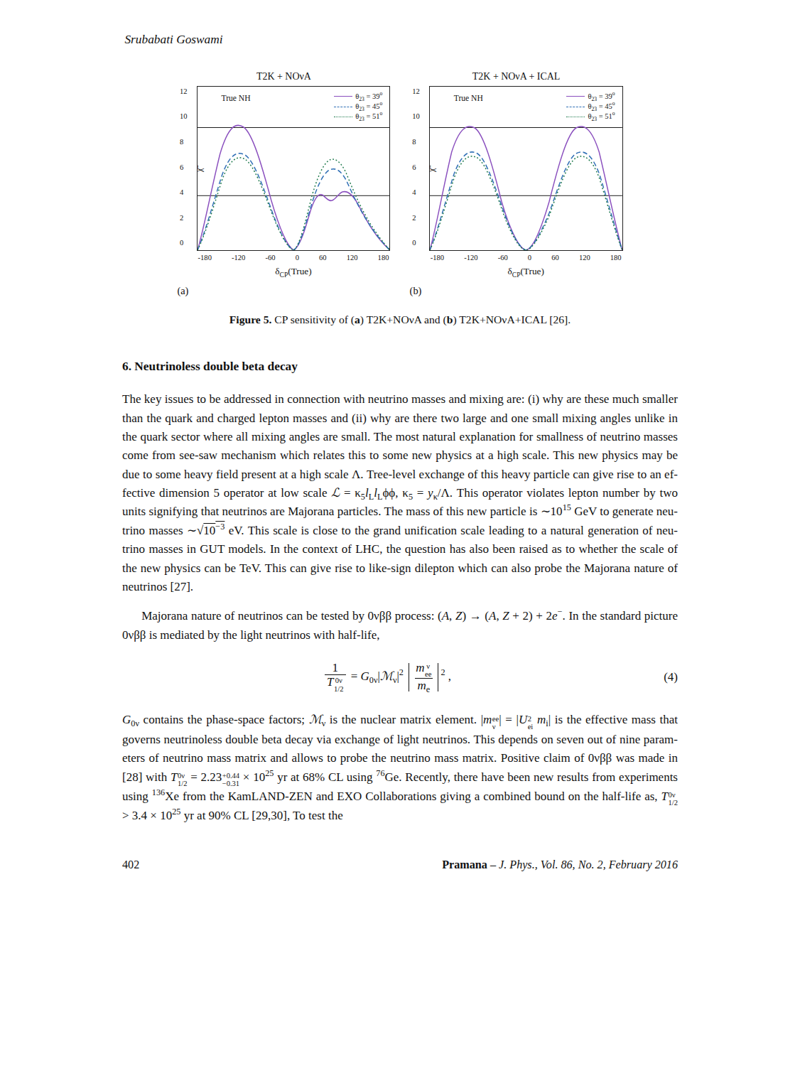Srubabati Goswami
T2K + NOνA
121086420
χ2 True NH
θ23 = 39o
θ23 = 45o
θ23 = 51o
-180-120-60060120180
δCP(True)
T2K + NOνA + ICAL
121086420
χ2 True NH
θ23 = 39o
θ23 = 45o
θ23 = 51o
-180-120-60060120180
δCP(True)
(a)
(b)
Figure 5. CP sensitivity of (a) T2K+NOνA and (b) T2K+NOνA+ICAL [26].
6. Neutrinoless double beta decay
The key issues to be addressed in connection with neutrino masses and mixing are: (i) why are these much smaller than the quark and charged lepton masses and (ii) why are there two large and one small mixing angles unlike in the quark sector where all mixing angles are small. The most natural explanation for smallness of neutrino masses come from see-saw mechanism which relates this to some new physics at a high scale. This new physics may be due to some heavy field present at a high scale Λ. Tree-level exchange of this heavy particle can give rise to an effective dimension 5 operator at low scale ℒ = κ5lLlLϕϕ, κ5 = yκ/Λ. This operator violates lepton number by two units signifying that neutrinos are Majorana particles. The mass of this new particle is ∼1015 GeV to generate neutrino masses ∼√10−3 eV. This scale is close to the grand unification scale leading to a natural generation of neutrino masses in GUT models. In the context of LHC, the question has also been raised as to whether the scale of the new physics can be TeV. This can give rise to like-sign dilepton which can also probe the Majorana nature of neutrinos [27].
Majorana nature of neutrinos can be tested by 0νββ process: (A, Z) → (A, Z + 2) + 2e−. In the standard picture 0νββ is mediated by the light neutrinos with half-life,
1 T 0ν 1/2 = G0ν|ℳν|2 mνee me 2 ,
(4)
G0ν contains the phase-space factors; ℳν is the nuclear matrix element. |mee ν| = |U 2 ei mi| is the effective mass that governs neutrinoless double beta decay via exchange of light neutrinos. This depends on seven out of nine parameters of neutrino mass matrix and allows to probe the neutrino mass matrix. Positive claim of 0νββ was made in [28] with T 0ν 1/2 = 2.23+0.44−0.31 × 1025 yr at 68% CL using 76Ge. Recently, there have been new results from experiments using 136Xe from the KamLAND-ZEN and EXO Collaborations giving a combined bound on the half-life as, T 0ν 1/2 > 3.4 × 1025 yr at 90% CL [29,30], To test the
402
Pramana – J. Phys., Vol. 86, No. 2, February 2016